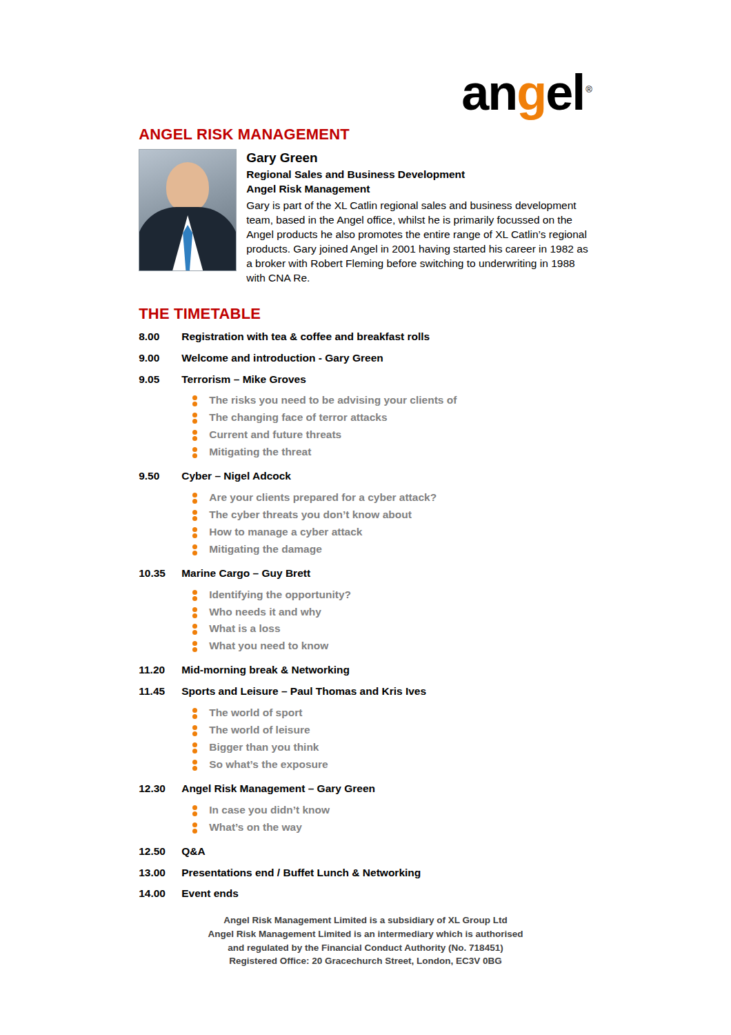angel®
ANGEL RISK MANAGEMENT
Gary Green
Regional Sales and Business Development
Angel Risk Management
Gary is part of the XL Catlin regional sales and business development team, based in the Angel office, whilst he is primarily focussed on the Angel products he also promotes the entire range of XL Catlin’s regional products. Gary joined Angel in 2001 having started his career in 1982 as a broker with Robert Fleming before switching to underwriting in 1988 with CNA Re.
THE TIMETABLE
8.00
Registration with tea & coffee and breakfast rolls
9.00
Welcome and introduction - Gary Green
9.05
Terrorism – Mike Groves
The risks you need to be advising your clients of
The changing face of terror attacks
Current and future threats
Mitigating the threat
9.50
Cyber – Nigel Adcock
Are your clients prepared for a cyber attack?
The cyber threats you don’t know about
How to manage a cyber attack
Mitigating the damage
10.35
Marine Cargo – Guy Brett
Identifying the opportunity?
Who needs it and why
What is a loss
What you need to know
11.20
Mid-morning break & Networking
11.45
Sports and Leisure – Paul Thomas and Kris Ives
The world of sport
The world of leisure
Bigger than you think
So what’s the exposure
12.30
Angel Risk Management – Gary Green
In case you didn’t know
What’s on the way
12.50
Q&A
13.00
Presentations end / Buffet Lunch & Networking
14.00
Event ends
Angel Risk Management Limited is a subsidiary of XL Group Ltd
Angel Risk Management Limited is an intermediary which is authorised
and regulated by the Financial Conduct Authority (No. 718451)
Registered Office: 20 Gracechurch Street, London, EC3V 0BG